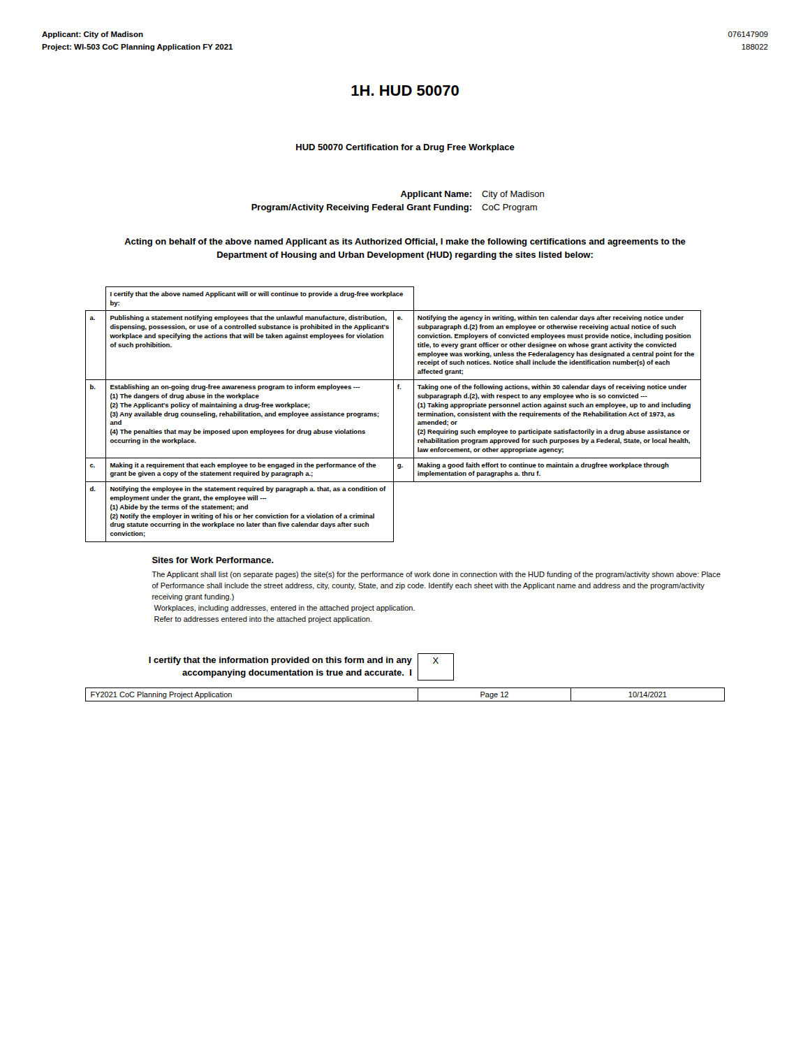Applicant: City of Madison
Project: WI-503 CoC Planning Application FY 2021
076147909
188022
1H. HUD 50070
HUD 50070 Certification for a Drug Free Workplace
| Applicant Name: | City of Madison |
| Program/Activity Receiving Federal Grant Funding: | CoC Program |
Acting on behalf of the above named Applicant as its Authorized Official, I make the following certifications and agreements to the Department of Housing and Urban Development (HUD) regarding the sites listed below:
| | I certify that the above named Applicant will or will continue to provide a drug-free workplace by: | | |
| a. | Publishing a statement notifying employees that the unlawful manufacture, distribution, dispensing, possession, or use of a controlled substance is prohibited in the Applicant's workplace and specifying the actions that will be taken against employees for violation of such prohibition. | e. | Notifying the agency in writing, within ten calendar days after receiving notice under subparagraph d.(2) from an employee or otherwise receiving actual notice of such conviction. Employers of convicted employees must provide notice, including position title, to every grant officer or other designee on whose grant activity the convicted employee was working, unless the Federalagency has designated a central point for the receipt of such notices. Notice shall include the identification number(s) of each affected grant; |
| b. | Establishing an on-going drug-free awareness program to inform employees --- (1) The dangers of drug abuse in the workplace (2) The Applicant's policy of maintaining a drug-free workplace; (3) Any available drug counseling, rehabilitation, and employee assistance programs; and (4) The penalties that may be imposed upon employees for drug abuse violations occurring in the workplace. | f. | Taking one of the following actions, within 30 calendar days of receiving notice under subparagraph d.(2), with respect to any employee who is so convicted --- (1) Taking appropriate personnel action against such an employee, up to and including termination, consistent with the requirements of the Rehabilitation Act of 1973, as amended; or (2) Requiring such employee to participate satisfactorily in a drug abuse assistance or rehabilitation program approved for such purposes by a Federal, State, or local health, law enforcement, or other appropriate agency; |
| c. | Making it a requirement that each employee to be engaged in the performance of the grant be given a copy of the statement required by paragraph a.; | g. | Making a good faith effort to continue to maintain a drugfree workplace through implementation of paragraphs a. thru f. |
| d. | Notifying the employee in the statement required by paragraph a. that, as a condition of employment under the grant, the employee will --- (1) Abide by the terms of the statement; and (2) Notify the employer in writing of his or her conviction for a violation of a criminal drug statute occurring in the workplace no later than five calendar days after such conviction; | | |
Sites for Work Performance.
The Applicant shall list (on separate pages) the site(s) for the performance of work done in connection with the HUD funding of the program/activity shown above: Place of Performance shall include the street address, city, county, State, and zip code. Identify each sheet with the Applicant name and address and the program/activity receiving grant funding.)
Workplaces, including addresses, entered in the attached project application.
Refer to addresses entered into the attached project application.
| I certify that the information provided on this form and in any accompanying documentation is true and accurate. I | X | |
| FY2021 CoC Planning Project Application | Page 12 | 10/14/2021 |